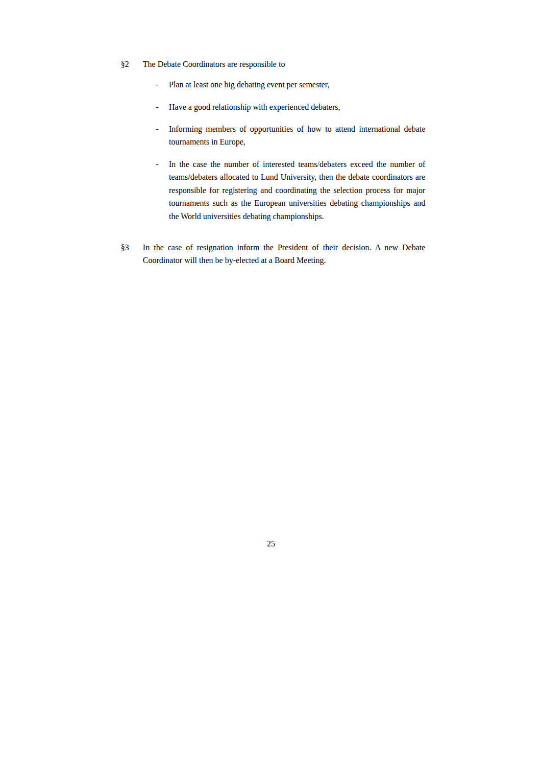§2
The Debate Coordinators are responsible to
- Plan at least one big debating event per semester,
- Have a good relationship with experienced debaters,
- Informing members of opportunities of how to attend international debate tournaments in Europe,
- In the case the number of interested teams/debaters exceed the number of teams/debaters allocated to Lund University, then the debate coordinators are responsible for registering and coordinating the selection process for major tournaments such as the European universities debating championships and the World universities debating championships.
§3
In the case of resignation inform the President of their decision. A new Debate Coordinator will then be by-elected at a Board Meeting.
25